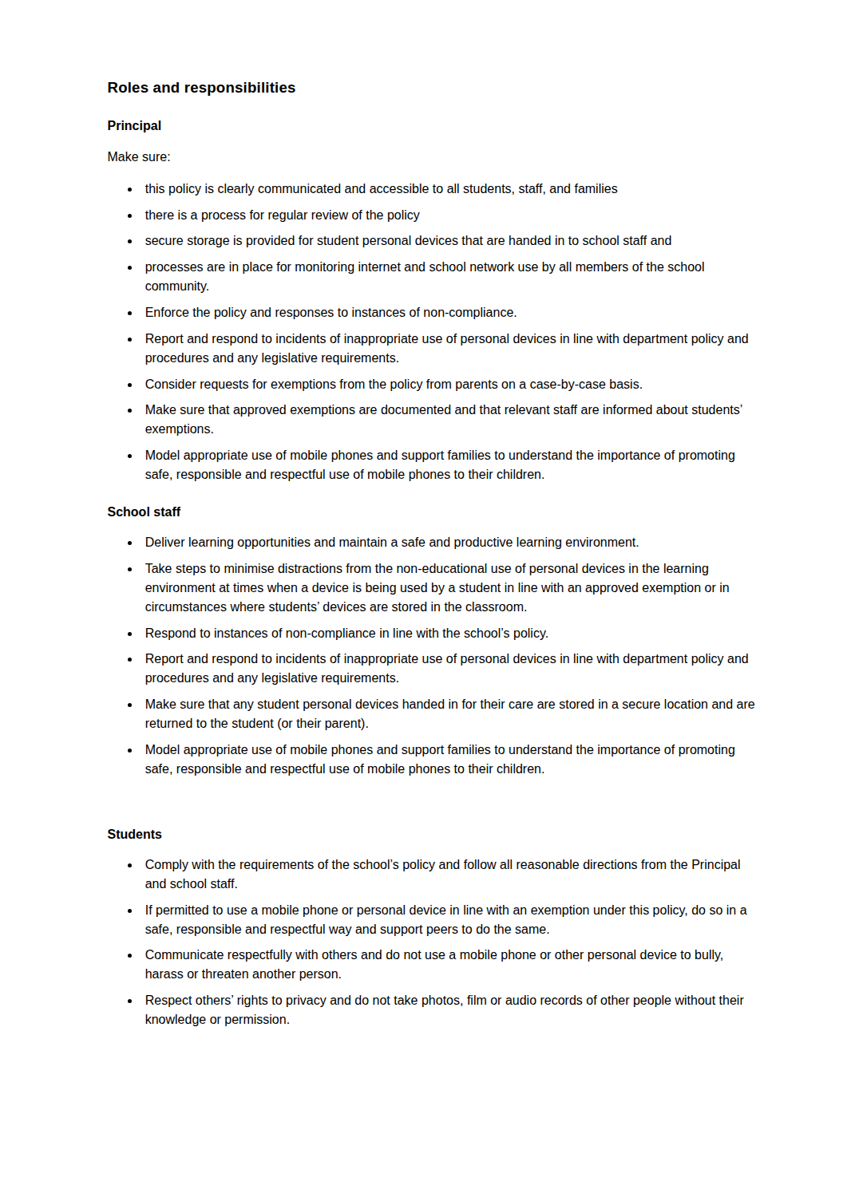Roles and responsibilities
Principal
Make sure:
this policy is clearly communicated and accessible to all students, staff, and families
there is a process for regular review of the policy
secure storage is provided for student personal devices that are handed in to school staff and
processes are in place for monitoring internet and school network use by all members of the school community.
Enforce the policy and responses to instances of non-compliance.
Report and respond to incidents of inappropriate use of personal devices in line with department policy and procedures and any legislative requirements.
Consider requests for exemptions from the policy from parents on a case-by-case basis.
Make sure that approved exemptions are documented and that relevant staff are informed about students’ exemptions.
Model appropriate use of mobile phones and support families to understand the importance of promoting safe, responsible and respectful use of mobile phones to their children.
School staff
Deliver learning opportunities and maintain a safe and productive learning environment.
Take steps to minimise distractions from the non-educational use of personal devices in the learning environment at times when a device is being used by a student in line with an approved exemption or in circumstances where students’ devices are stored in the classroom.
Respond to instances of non-compliance in line with the school’s policy.
Report and respond to incidents of inappropriate use of personal devices in line with department policy and procedures and any legislative requirements.
Make sure that any student personal devices handed in for their care are stored in a secure location and are returned to the student (or their parent).
Model appropriate use of mobile phones and support families to understand the importance of promoting safe, responsible and respectful use of mobile phones to their children.
Students
Comply with the requirements of the school’s policy and follow all reasonable directions from the Principal and school staff.
If permitted to use a mobile phone or personal device in line with an exemption under this policy, do so in a safe, responsible and respectful way and support peers to do the same.
Communicate respectfully with others and do not use a mobile phone or other personal device to bully, harass or threaten another person.
Respect others’ rights to privacy and do not take photos, film or audio records of other people without their knowledge or permission.